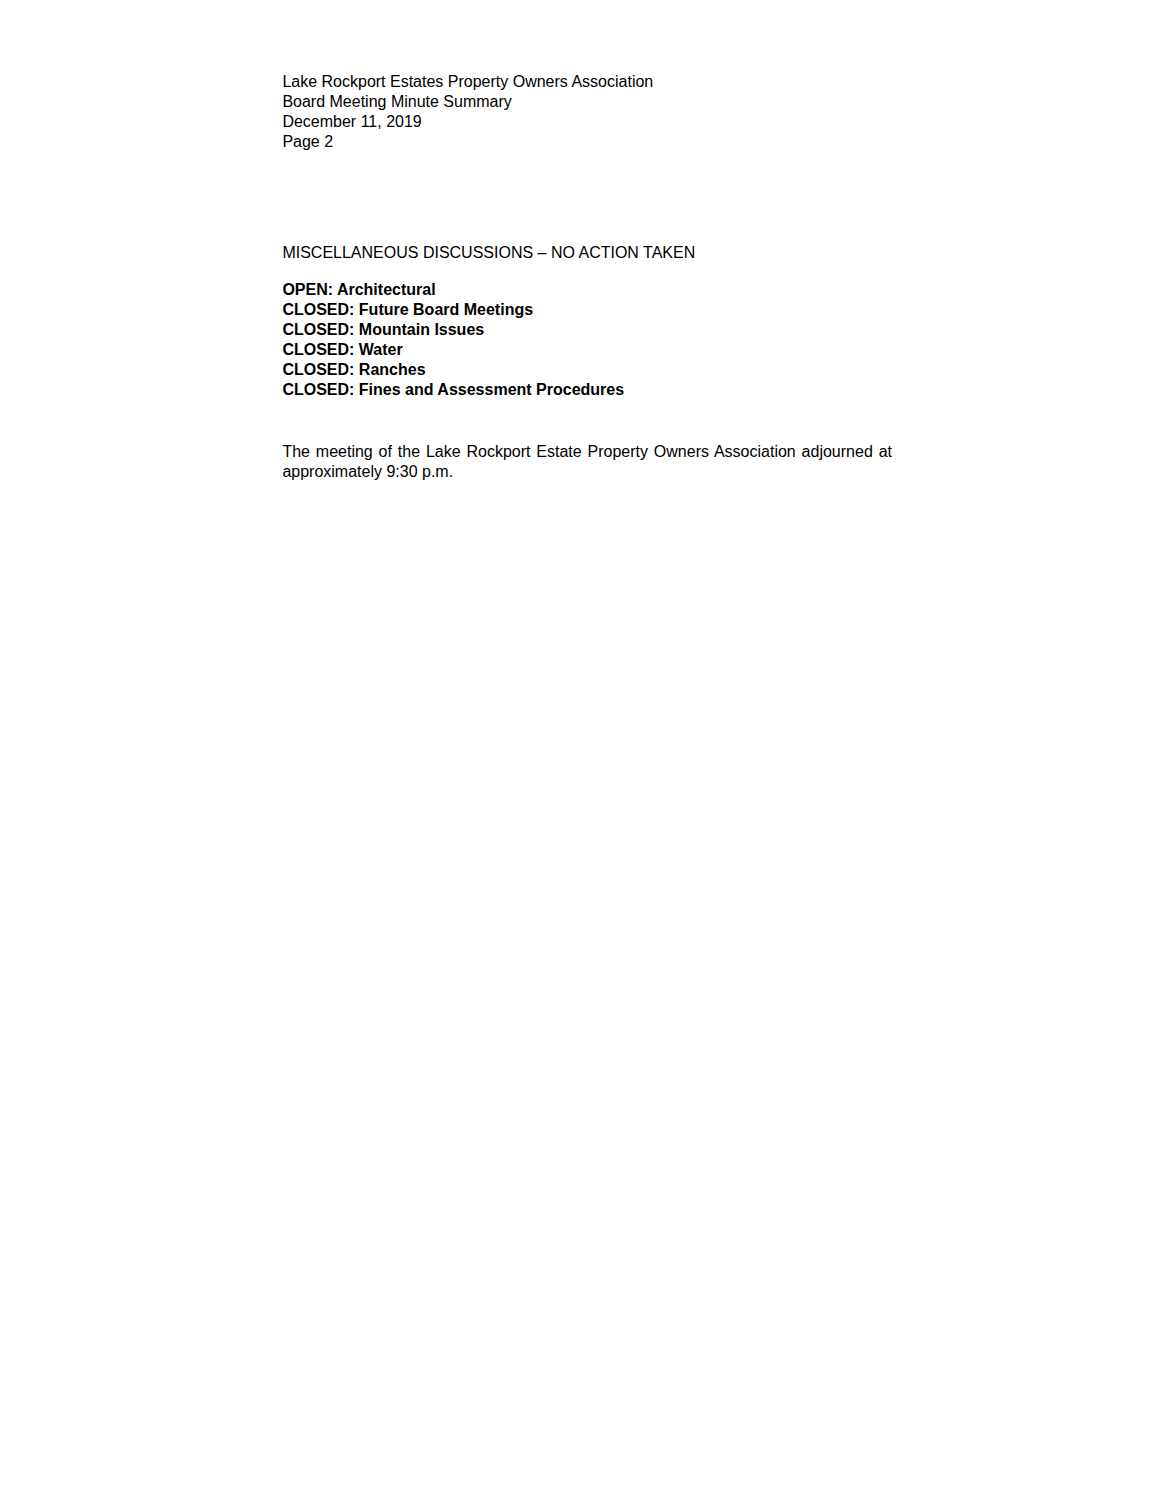Lake Rockport Estates Property Owners Association
Board Meeting Minute Summary
December 11, 2019
Page 2
MISCELLANEOUS DISCUSSIONS – NO ACTION TAKEN
OPEN: Architectural
CLOSED: Future Board Meetings
CLOSED: Mountain Issues
CLOSED: Water
CLOSED: Ranches
CLOSED: Fines and Assessment Procedures
The meeting of the Lake Rockport Estate Property Owners Association adjourned at approximately 9:30 p.m.